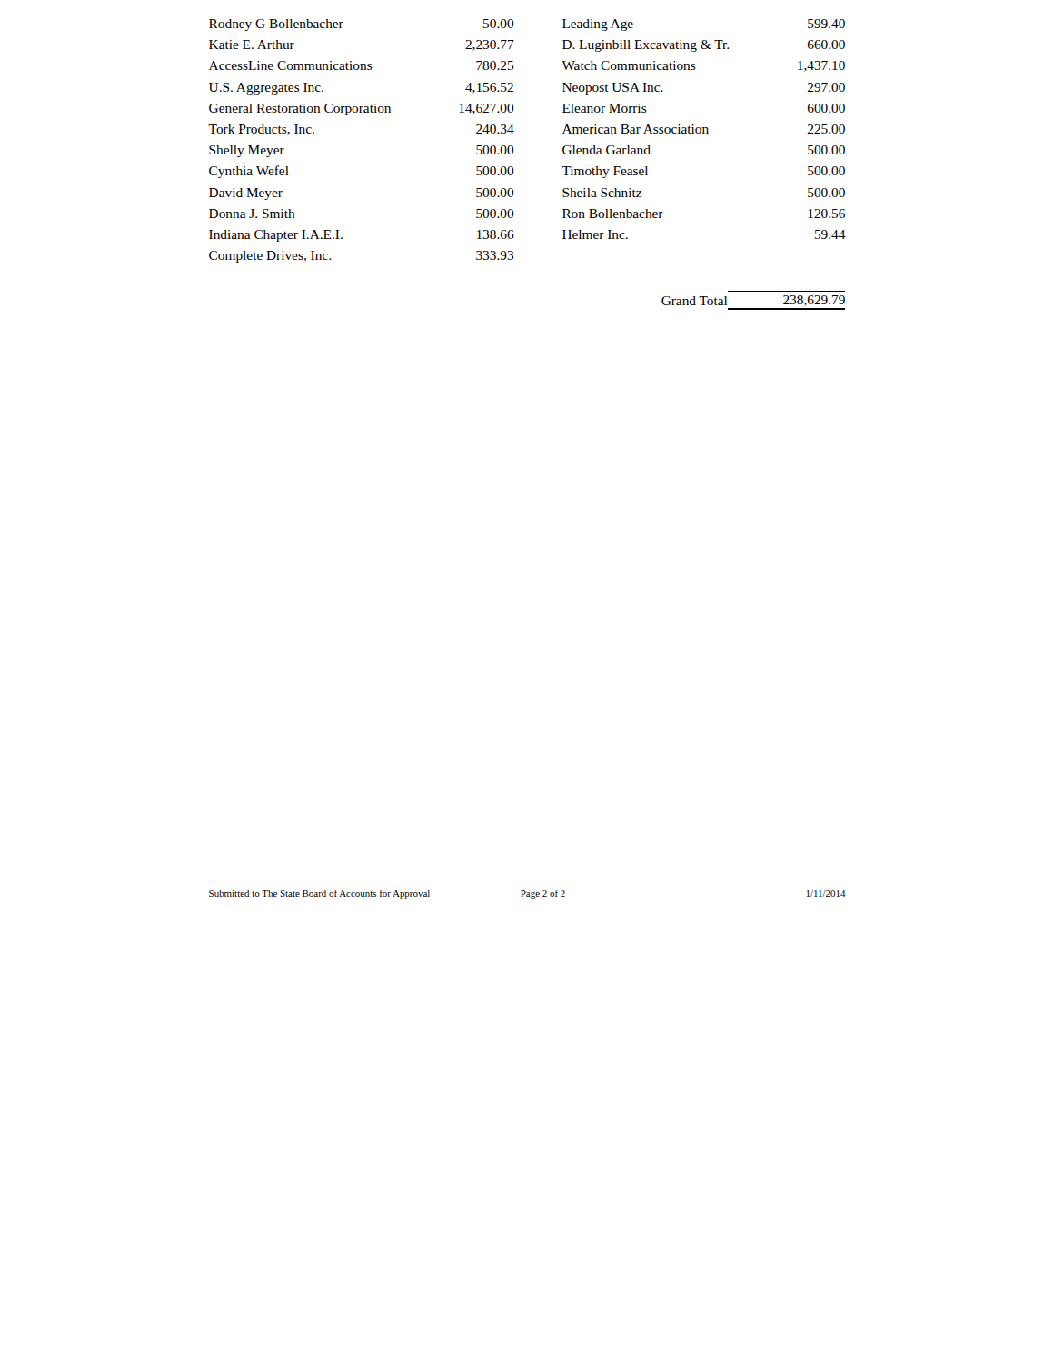| Rodney G Bollenbacher | 50.00 | | Leading Age | 599.40 |
| Katie E. Arthur | 2,230.77 | | D. Luginbill Excavating & Tr. | 660.00 |
| AccessLine Communications | 780.25 | | Watch Communications | 1,437.10 |
| U.S. Aggregates Inc. | 4,156.52 | | Neopost USA Inc. | 297.00 |
| General Restoration Corporation | 14,627.00 | | Eleanor Morris | 600.00 |
| Tork Products, Inc. | 240.34 | | American Bar Association | 225.00 |
| Shelly Meyer | 500.00 | | Glenda Garland | 500.00 |
| Cynthia Wefel | 500.00 | | Timothy Feasel | 500.00 |
| David Meyer | 500.00 | | Sheila Schnitz | 500.00 |
| Donna J. Smith | 500.00 | | Ron Bollenbacher | 120.56 |
| Indiana Chapter I.A.E.I. | 138.66 | | Helmer Inc. | 59.44 |
| Complete Drives, Inc. | 333.93 | | | |
| Grand Total | 238,629.79 |
| Submitted to The State Board of Accounts for Approval | Page 2 of 2 | 1/11/2014 |